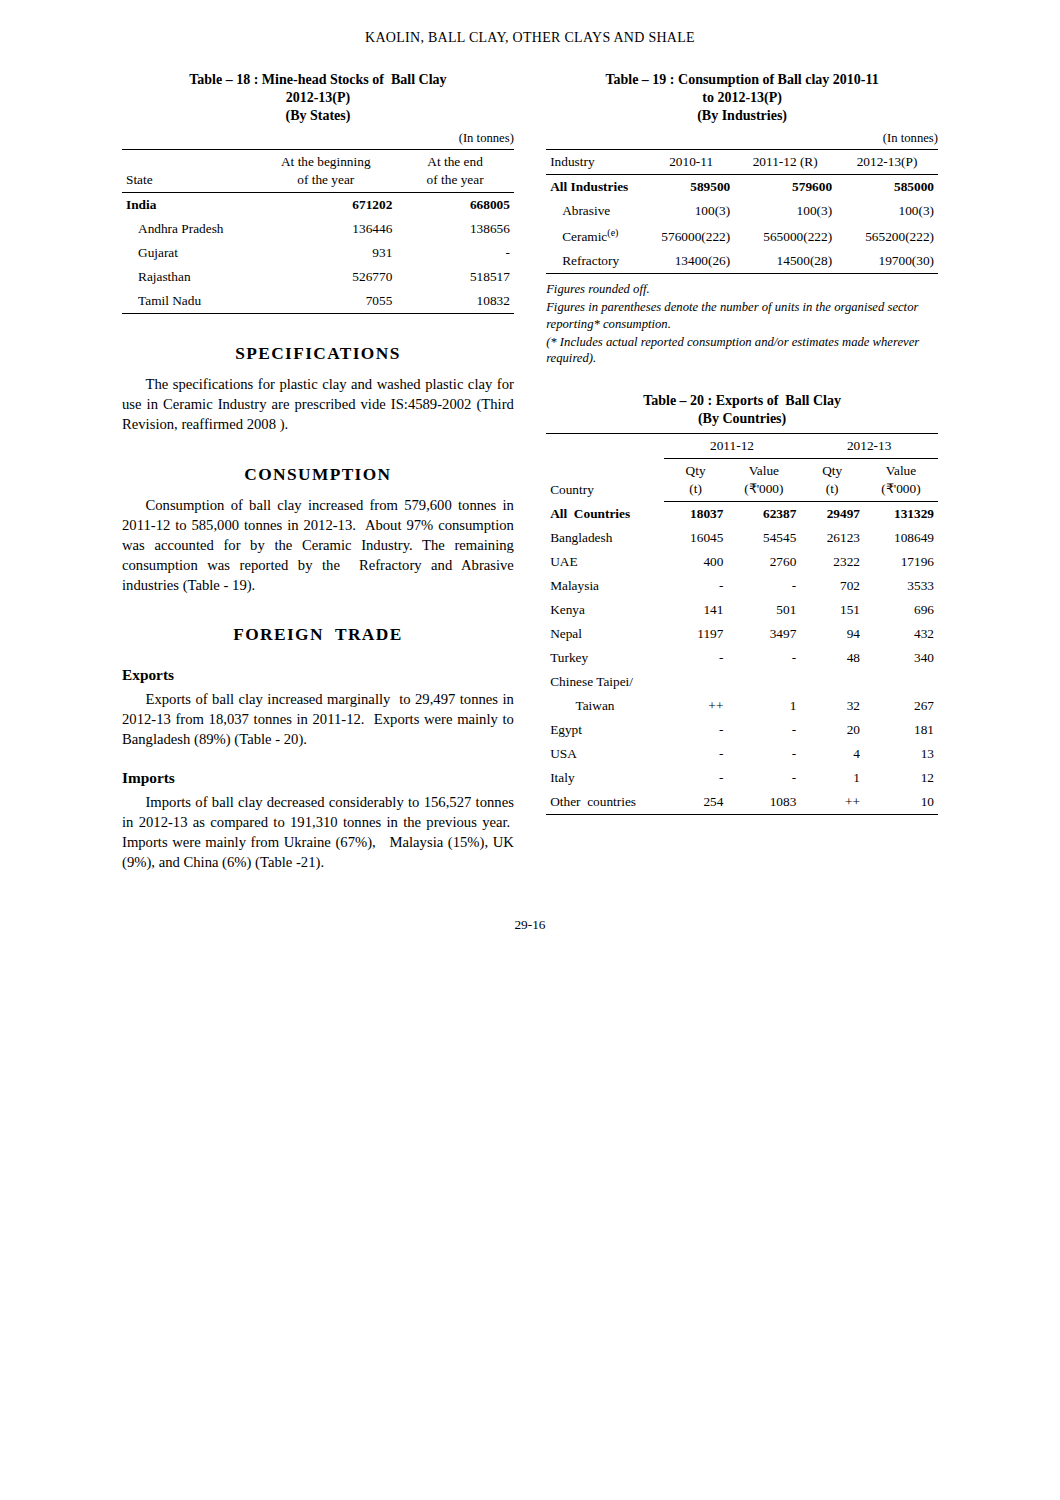KAOLIN, BALL CLAY, OTHER CLAYS AND SHALE
Table – 18 : Mine-head Stocks of Ball Clay
2012-13(P)
(By States)
(In tonnes)
| State | At the beginning of the year | At the end of the year |
| --- | --- | --- |
| India | 671202 | 668005 |
| Andhra Pradesh | 136446 | 138656 |
| Gujarat | 931 | - |
| Rajasthan | 526770 | 518517 |
| Tamil Nadu | 7055 | 10832 |
SPECIFICATIONS
The specifications for plastic clay and washed plastic clay for use in Ceramic Industry are prescribed vide IS:4589-2002 (Third Revision, reaffirmed 2008 ).
CONSUMPTION
Consumption of ball clay increased from 579,600 tonnes in 2011-12 to 585,000 tonnes in 2012-13. About 97% consumption was accounted for by the Ceramic Industry. The remaining consumption was reported by the Refractory and Abrasive industries (Table - 19).
FOREIGN TRADE
Exports
Exports of ball clay increased marginally to 29,497 tonnes in 2012-13 from 18,037 tonnes in 2011-12. Exports were mainly to Bangladesh (89%) (Table - 20).
Imports
Imports of ball clay decreased considerably to 156,527 tonnes in 2012-13 as compared to 191,310 tonnes in the previous year. Imports were mainly from Ukraine (67%), Malaysia (15%), UK (9%), and China (6%) (Table -21).
Table – 19 : Consumption of Ball clay 2010-11
to 2012-13(P)
(By Industries)
(In tonnes)
| Industry | 2010-11 | 2011-12 (R) | 2012-13(P) |
| --- | --- | --- | --- |
| All Industries | 589500 | 579600 | 585000 |
| Abrasive | 100(3) | 100(3) | 100(3) |
| Ceramic (e) | 576000(222) | 565000(222) | 565200(222) |
| Refractory | 13400(26) | 14500(28) | 19700(30) |
Figures rounded off.
Figures in parentheses denote the number of units in the organised sector reporting* consumption.
(* Includes actual reported consumption and/or estimates made wherever required).
Table – 20 : Exports of Ball Clay
(By Countries)
| Country | 2011-12 | 2012-13 |
| --- | --- | --- |
| Qty (t) | Value (₹'000) | Qty (t) | Value (₹'000) |
| All Countries | 18037 | 62387 | 29497 | 131329 |
| Bangladesh | 16045 | 54545 | 26123 | 108649 |
| UAE | 400 | 2760 | 2322 | 17196 |
| Malaysia | - | - | 702 | 3533 |
| Kenya | 141 | 501 | 151 | 696 |
| Nepal | 1197 | 3497 | 94 | 432 |
| Turkey | - | - | 48 | 340 |
| Chinese Taipei/ | | | | |
| Taiwan | ++ | 1 | 32 | 267 |
| Egypt | - | - | 20 | 181 |
| USA | - | - | 4 | 13 |
| Italy | - | - | 1 | 12 |
| Other countries | 254 | 1083 | ++ | 10 |
29-16